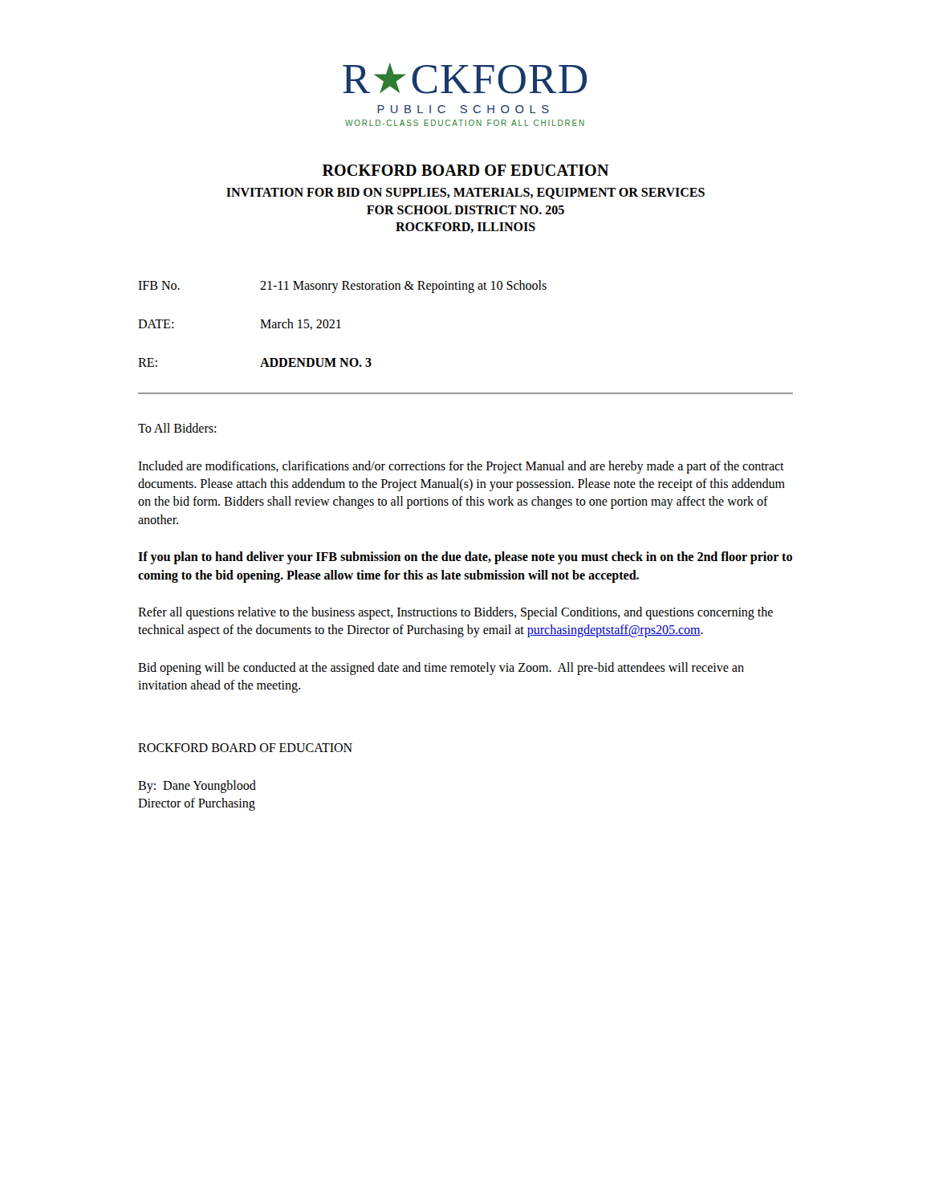R★CKFORD
PUBLIC SCHOOLS
WORLD-CLASS EDUCATION FOR ALL CHILDREN
ROCKFORD BOARD OF EDUCATION
INVITATION FOR BID ON SUPPLIES, MATERIALS, EQUIPMENT OR SERVICES
FOR SCHOOL DISTRICT NO. 205
ROCKFORD, ILLINOIS
IFB No.
21-11 Masonry Restoration & Repointing at 10 Schools
DATE:
March 15, 2021
RE:
ADDENDUM NO. 3
To All Bidders:
Included are modifications, clarifications and/or corrections for the Project Manual and are hereby made a part of the contract documents. Please attach this addendum to the Project Manual(s) in your possession. Please note the receipt of this addendum on the bid form. Bidders shall review changes to all portions of this work as changes to one portion may affect the work of another.
If you plan to hand deliver your IFB submission on the due date, please note you must check in on the 2nd floor prior to coming to the bid opening. Please allow time for this as late submission will not be accepted.
Refer all questions relative to the business aspect, Instructions to Bidders, Special Conditions, and questions concerning the technical aspect of the documents to the Director of Purchasing by email at purchasingdeptstaff@rps205.com.
Bid opening will be conducted at the assigned date and time remotely via Zoom. All pre-bid attendees will receive an invitation ahead of the meeting.
ROCKFORD BOARD OF EDUCATION
By: Dane Youngblood
Director of Purchasing